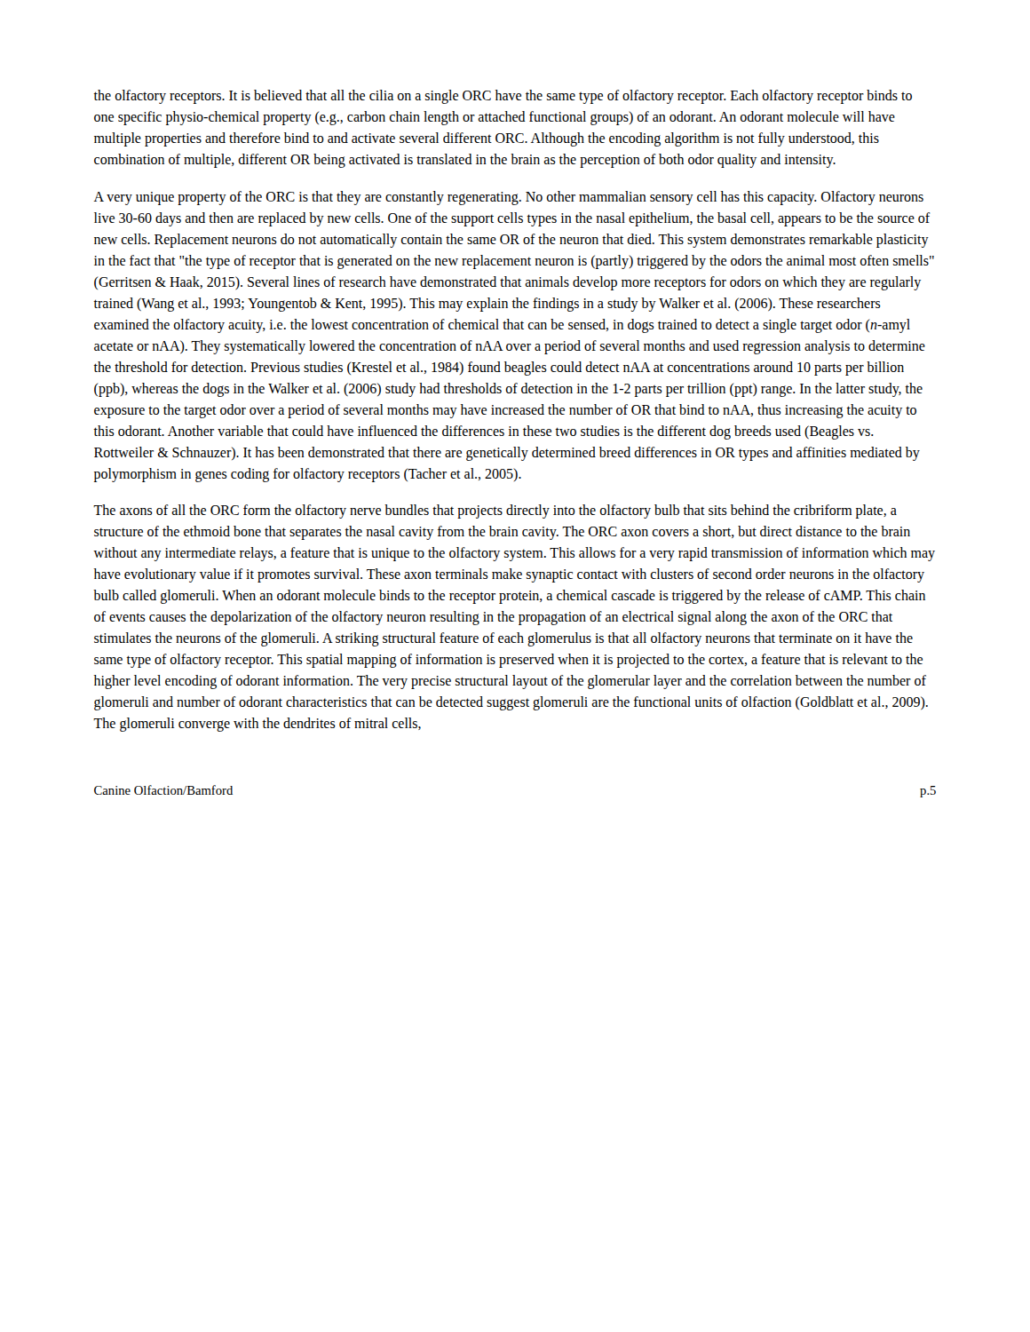the olfactory receptors. It is believed that all the cilia on a single ORC have the same type of olfactory receptor. Each olfactory receptor binds to one specific physio-chemical property (e.g., carbon chain length or attached functional groups) of an odorant. An odorant molecule will have multiple properties and therefore bind to and activate several different ORC. Although the encoding algorithm is not fully understood, this combination of multiple, different OR being activated is translated in the brain as the perception of both odor quality and intensity.
A very unique property of the ORC is that they are constantly regenerating. No other mammalian sensory cell has this capacity. Olfactory neurons live 30-60 days and then are replaced by new cells. One of the support cells types in the nasal epithelium, the basal cell, appears to be the source of new cells. Replacement neurons do not automatically contain the same OR of the neuron that died. This system demonstrates remarkable plasticity in the fact that "the type of receptor that is generated on the new replacement neuron is (partly) triggered by the odors the animal most often smells" (Gerritsen & Haak, 2015). Several lines of research have demonstrated that animals develop more receptors for odors on which they are regularly trained (Wang et al., 1993; Youngentob & Kent, 1995). This may explain the findings in a study by Walker et al. (2006). These researchers examined the olfactory acuity, i.e. the lowest concentration of chemical that can be sensed, in dogs trained to detect a single target odor (n-amyl acetate or nAA). They systematically lowered the concentration of nAA over a period of several months and used regression analysis to determine the threshold for detection. Previous studies (Krestel et al., 1984) found beagles could detect nAA at concentrations around 10 parts per billion (ppb), whereas the dogs in the Walker et al. (2006) study had thresholds of detection in the 1-2 parts per trillion (ppt) range. In the latter study, the exposure to the target odor over a period of several months may have increased the number of OR that bind to nAA, thus increasing the acuity to this odorant. Another variable that could have influenced the differences in these two studies is the different dog breeds used (Beagles vs. Rottweiler & Schnauzer). It has been demonstrated that there are genetically determined breed differences in OR types and affinities mediated by polymorphism in genes coding for olfactory receptors (Tacher et al., 2005).
The axons of all the ORC form the olfactory nerve bundles that projects directly into the olfactory bulb that sits behind the cribriform plate, a structure of the ethmoid bone that separates the nasal cavity from the brain cavity. The ORC axon covers a short, but direct distance to the brain without any intermediate relays, a feature that is unique to the olfactory system. This allows for a very rapid transmission of information which may have evolutionary value if it promotes survival. These axon terminals make synaptic contact with clusters of second order neurons in the olfactory bulb called glomeruli. When an odorant molecule binds to the receptor protein, a chemical cascade is triggered by the release of cAMP. This chain of events causes the depolarization of the olfactory neuron resulting in the propagation of an electrical signal along the axon of the ORC that stimulates the neurons of the glomeruli. A striking structural feature of each glomerulus is that all olfactory neurons that terminate on it have the same type of olfactory receptor. This spatial mapping of information is preserved when it is projected to the cortex, a feature that is relevant to the higher level encoding of odorant information. The very precise structural layout of the glomerular layer and the correlation between the number of glomeruli and number of odorant characteristics that can be detected suggest glomeruli are the functional units of olfaction (Goldblatt et al., 2009). The glomeruli converge with the dendrites of mitral cells,
Canine Olfaction/Bamford p.5